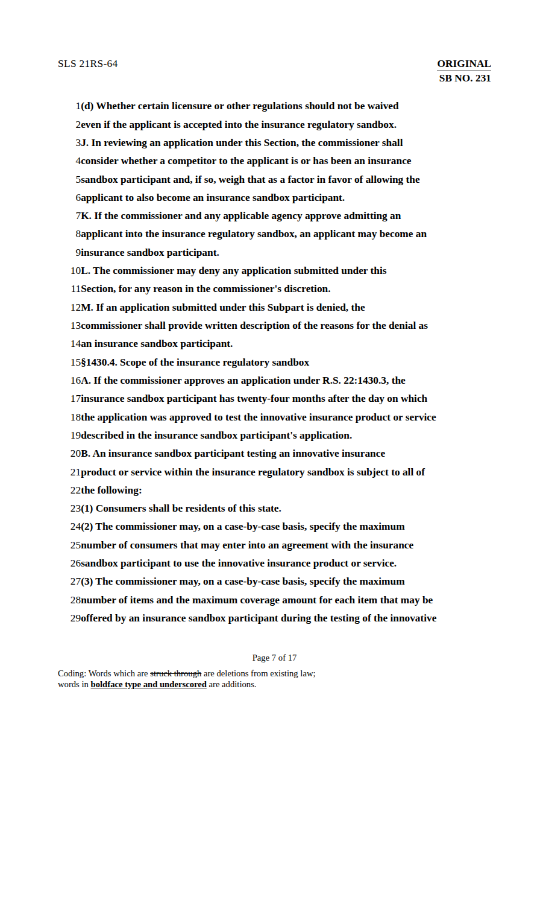SLS 21RS-64
ORIGINAL SB NO. 231
| 1 | (d) Whether certain licensure or other regulations should not be waived |
| 2 | even if the applicant is accepted into the insurance regulatory sandbox. |
| 3 | J. In reviewing an application under this Section, the commissioner shall |
| 4 | consider whether a competitor to the applicant is or has been an insurance |
| 5 | sandbox participant and, if so, weigh that as a factor in favor of allowing the |
| 6 | applicant to also become an insurance sandbox participant. |
| 7 | K. If the commissioner and any applicable agency approve admitting an |
| 8 | applicant into the insurance regulatory sandbox, an applicant may become an |
| 9 | insurance sandbox participant. |
| 10 | L. The commissioner may deny any application submitted under this |
| 11 | Section, for any reason in the commissioner's discretion. |
| 12 | M. If an application submitted under this Subpart is denied, the |
| 13 | commissioner shall provide written description of the reasons for the denial as |
| 14 | an insurance sandbox participant. |
| 15 | §1430.4. Scope of the insurance regulatory sandbox |
| 16 | A. If the commissioner approves an application under R.S. 22:1430.3, the |
| 17 | insurance sandbox participant has twenty-four months after the day on which |
| 18 | the application was approved to test the innovative insurance product or service |
| 19 | described in the insurance sandbox participant's application. |
| 20 | B. An insurance sandbox participant testing an innovative insurance |
| 21 | product or service within the insurance regulatory sandbox is subject to all of |
| 22 | the following: |
| 23 | (1) Consumers shall be residents of this state. |
| 24 | (2) The commissioner may, on a case-by-case basis, specify the maximum |
| 25 | number of consumers that may enter into an agreement with the insurance |
| 26 | sandbox participant to use the innovative insurance product or service. |
| 27 | (3) The commissioner may, on a case-by-case basis, specify the maximum |
| 28 | number of items and the maximum coverage amount for each item that may be |
| 29 | offered by an insurance sandbox participant during the testing of the innovative |
Page 7 of 17
Coding: Words which are struck through are deletions from existing law;
words in boldface type and underscored are additions.